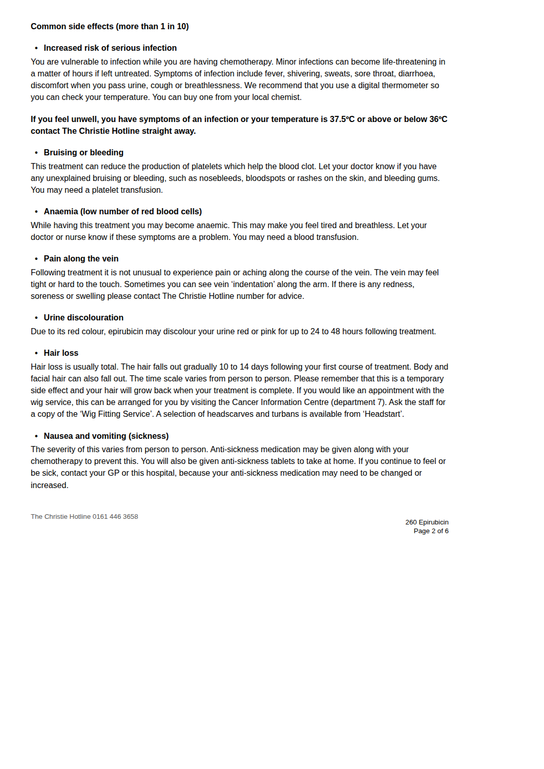Common side effects (more than 1 in 10)
Increased risk of serious infection
You are vulnerable to infection while you are having chemotherapy. Minor infections can become life-threatening in a matter of hours if left untreated. Symptoms of infection include fever, shivering, sweats, sore throat, diarrhoea, discomfort when you pass urine, cough or breathlessness. We recommend that you use a digital thermometer so you can check your temperature. You can buy one from your local chemist.
If you feel unwell, you have symptoms of an infection or your temperature is 37.5ºC or above or below 36ºC contact The Christie Hotline straight away.
Bruising or bleeding
This treatment can reduce the production of platelets which help the blood clot. Let your doctor know if you have any unexplained bruising or bleeding, such as nosebleeds, bloodspots or rashes on the skin, and bleeding gums. You may need a platelet transfusion.
Anaemia (low number of red blood cells)
While having this treatment you may become anaemic. This may make you feel tired and breathless. Let your doctor or nurse know if these symptoms are a problem. You may need a blood transfusion.
Pain along the vein
Following treatment it is not unusual to experience pain or aching along the course of the vein. The vein may feel tight or hard to the touch. Sometimes you can see vein ‘indentation’ along the arm. If there is any redness, soreness or swelling please contact The Christie Hotline number for advice.
Urine discolouration
Due to its red colour, epirubicin may discolour your urine red or pink for up to 24 to 48 hours following treatment.
Hair loss
Hair loss is usually total. The hair falls out gradually 10 to 14 days following your first course of treatment. Body and facial hair can also fall out. The time scale varies from person to person. Please remember that this is a temporary side effect and your hair will grow back when your treatment is complete. If you would like an appointment with the wig service, this can be arranged for you by visiting the Cancer Information Centre (department 7). Ask the staff for a copy of the ‘Wig Fitting Service’. A selection of headscarves and turbans is available from ‘Headstart’.
Nausea and vomiting (sickness)
The severity of this varies from person to person. Anti-sickness medication may be given along with your chemotherapy to prevent this. You will also be given anti-sickness tablets to take at home. If you continue to feel or be sick, contact your GP or this hospital, because your anti-sickness medication may need to be changed or increased.
The Christie Hotline 0161 446 3658
260 Epirubicin
Page 2 of 6